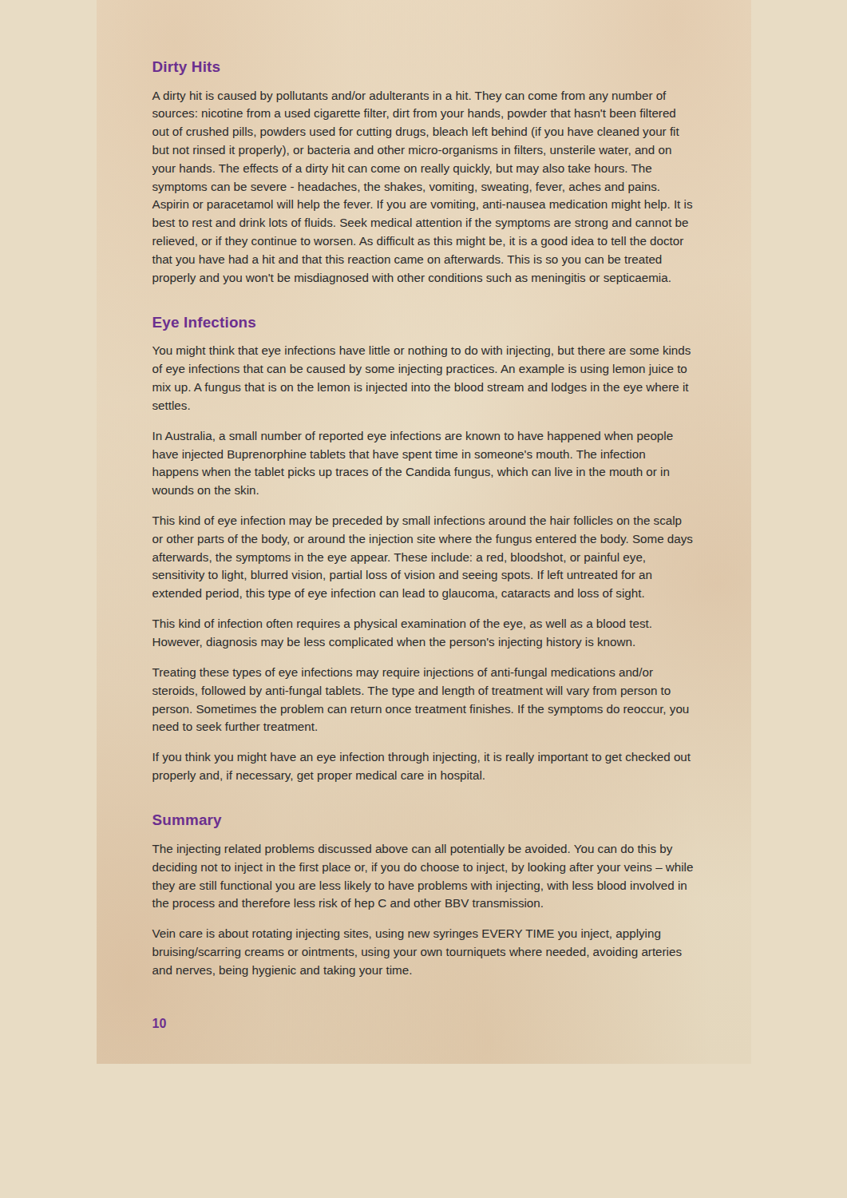Dirty Hits
A dirty hit is caused by pollutants and/or adulterants in a hit. They can come from any number of sources: nicotine from a used cigarette filter, dirt from your hands, powder that hasn't been filtered out of crushed pills, powders used for cutting drugs, bleach left behind (if you have cleaned your fit but not rinsed it properly), or bacteria and other micro-organisms in filters, unsterile water, and on your hands. The effects of a dirty hit can come on really quickly, but may also take hours. The symptoms can be severe - headaches, the shakes, vomiting, sweating, fever, aches and pains. Aspirin or paracetamol will help the fever. If you are vomiting, anti-nausea medication might help. It is best to rest and drink lots of fluids. Seek medical attention if the symptoms are strong and cannot be relieved, or if they continue to worsen. As difficult as this might be, it is a good idea to tell the doctor that you have had a hit and that this reaction came on afterwards. This is so you can be treated properly and you won't be misdiagnosed with other conditions such as meningitis or septicaemia.
Eye Infections
You might think that eye infections have little or nothing to do with injecting, but there are some kinds of eye infections that can be caused by some injecting practices. An example is using lemon juice to mix up. A fungus that is on the lemon is injected into the blood stream and lodges in the eye where it settles.
In Australia, a small number of reported eye infections are known to have happened when people have injected Buprenorphine tablets that have spent time in someone's mouth. The infection happens when the tablet picks up traces of the Candida fungus, which can live in the mouth or in wounds on the skin.
This kind of eye infection may be preceded by small infections around the hair follicles on the scalp or other parts of the body, or around the injection site where the fungus entered the body. Some days afterwards, the symptoms in the eye appear. These include: a red, bloodshot, or painful eye, sensitivity to light, blurred vision, partial loss of vision and seeing spots. If left untreated for an extended period, this type of eye infection can lead to glaucoma, cataracts and loss of sight.
This kind of infection often requires a physical examination of the eye, as well as a blood test. However, diagnosis may be less complicated when the person's injecting history is known.
Treating these types of eye infections may require injections of anti-fungal medications and/or steroids, followed by anti-fungal tablets. The type and length of treatment will vary from person to person. Sometimes the problem can return once treatment finishes. If the symptoms do reoccur, you need to seek further treatment.
If you think you might have an eye infection through injecting, it is really important to get checked out properly and, if necessary, get proper medical care in hospital.
Summary
The injecting related problems discussed above can all potentially be avoided. You can do this by deciding not to inject in the first place or, if you do choose to inject, by looking after your veins – while they are still functional you are less likely to have problems with injecting, with less blood involved in the process and therefore less risk of hep C and other BBV transmission.
Vein care is about rotating injecting sites, using new syringes EVERY TIME you inject, applying bruising/scarring creams or ointments, using your own tourniquets where needed, avoiding arteries and nerves, being hygienic and taking your time.
10